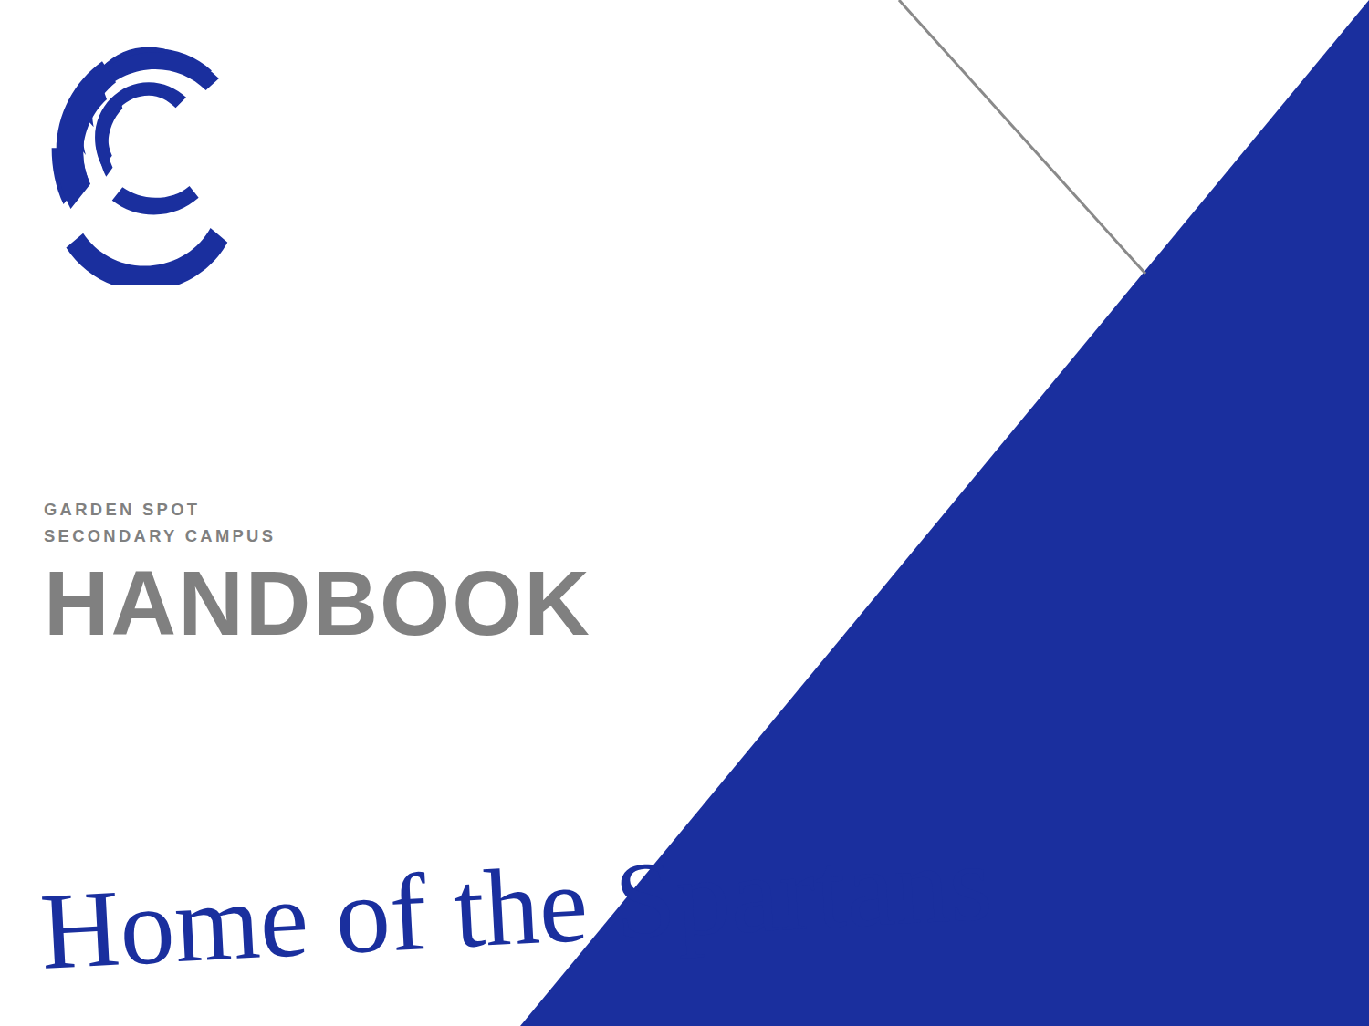Garden Spot
Secondary Campus
Handbook
Home of the Spartans